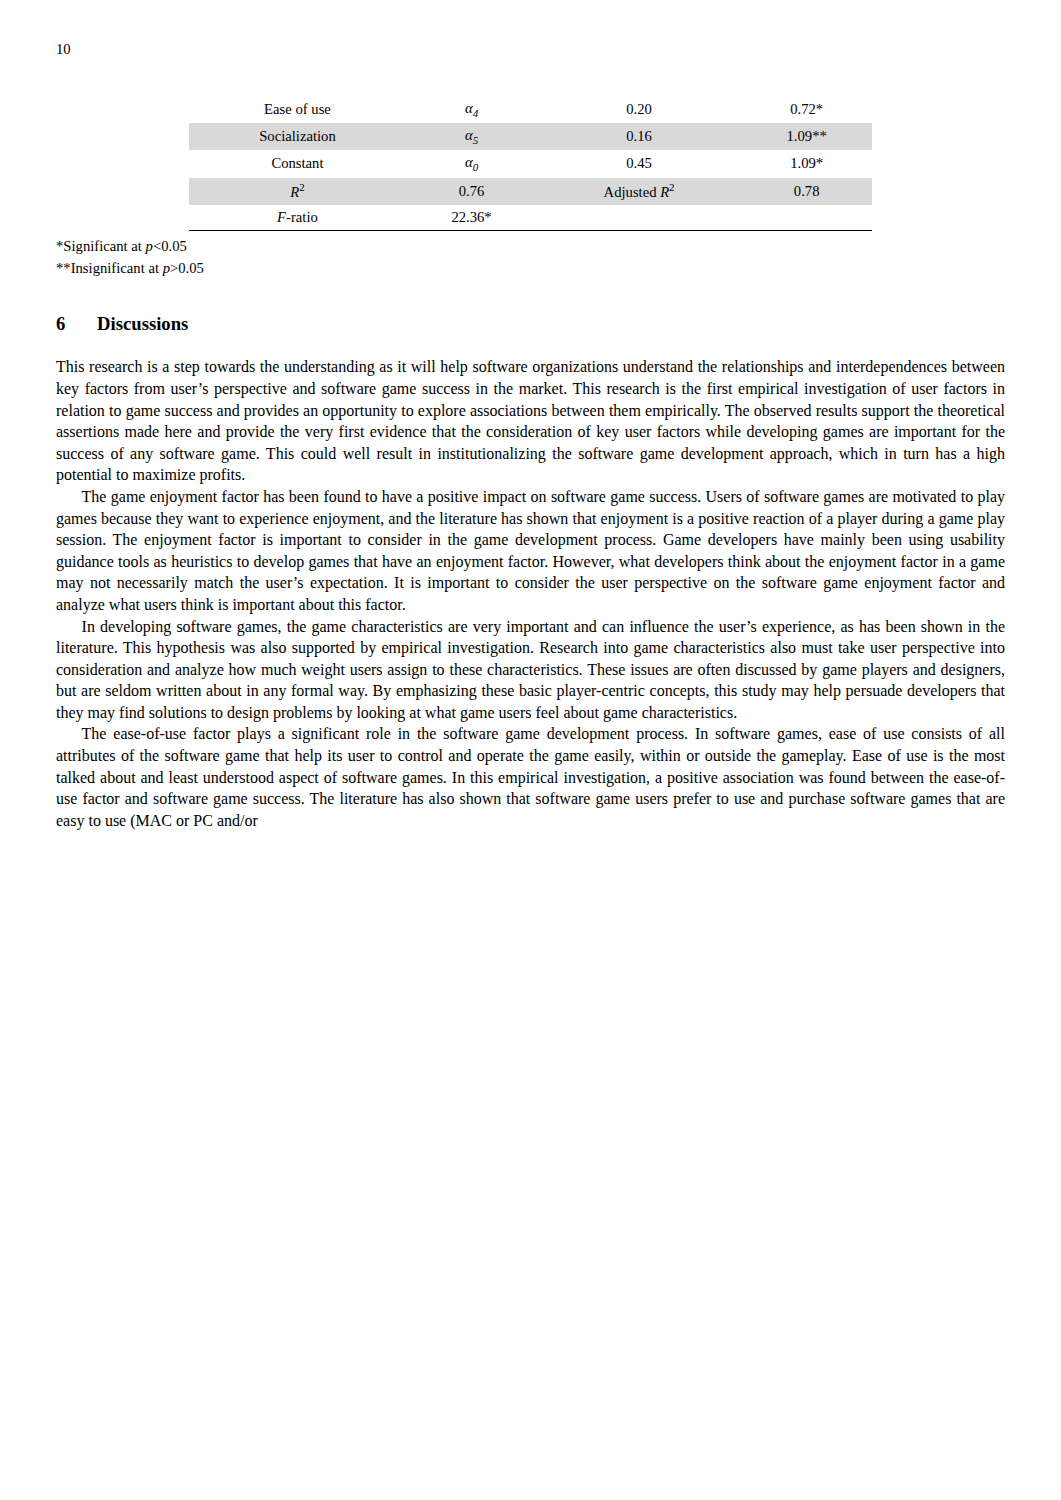10
| Ease of use | α 4 | 0.20 | 0.72* |
| Socialization | α 5 | 0.16 | 1.09** |
| Constant | α 0 | 0.45 | 1.09* |
| R 2 | 0.76 | Adjusted R 2 | 0.78 |
| F -ratio | 22.36* | | |
*Significant at p<0.05
**Insignificant at p>0.05
6 Discussions
This research is a step towards the understanding as it will help software organizations understand the relationships and interdependences between key factors from user’s perspective and software game success in the market. This research is the first empirical investigation of user factors in relation to game success and provides an opportunity to explore associations between them empirically. The observed results support the theoretical assertions made here and provide the very first evidence that the consideration of key user factors while developing games are important for the success of any software game. This could well result in institutionalizing the software game development approach, which in turn has a high potential to maximize profits.
The game enjoyment factor has been found to have a positive impact on software game success. Users of software games are motivated to play games because they want to experience enjoyment, and the literature has shown that enjoyment is a positive reaction of a player during a game play session. The enjoyment factor is important to consider in the game development process. Game developers have mainly been using usability guidance tools as heuristics to develop games that have an enjoyment factor. However, what developers think about the enjoyment factor in a game may not necessarily match the user’s expectation. It is important to consider the user perspective on the software game enjoyment factor and analyze what users think is important about this factor.
In developing software games, the game characteristics are very important and can influence the user’s experience, as has been shown in the literature. This hypothesis was also supported by empirical investigation. Research into game characteristics also must take user perspective into consideration and analyze how much weight users assign to these characteristics. These issues are often discussed by game players and designers, but are seldom written about in any formal way. By emphasizing these basic player-centric concepts, this study may help persuade developers that they may find solutions to design problems by looking at what game users feel about game characteristics.
The ease-of-use factor plays a significant role in the software game development process. In software games, ease of use consists of all attributes of the software game that help its user to control and operate the game easily, within or outside the gameplay. Ease of use is the most talked about and least understood aspect of software games. In this empirical investigation, a positive association was found between the ease-of-use factor and software game success. The literature has also shown that software game users prefer to use and purchase software games that are easy to use (MAC or PC and/or